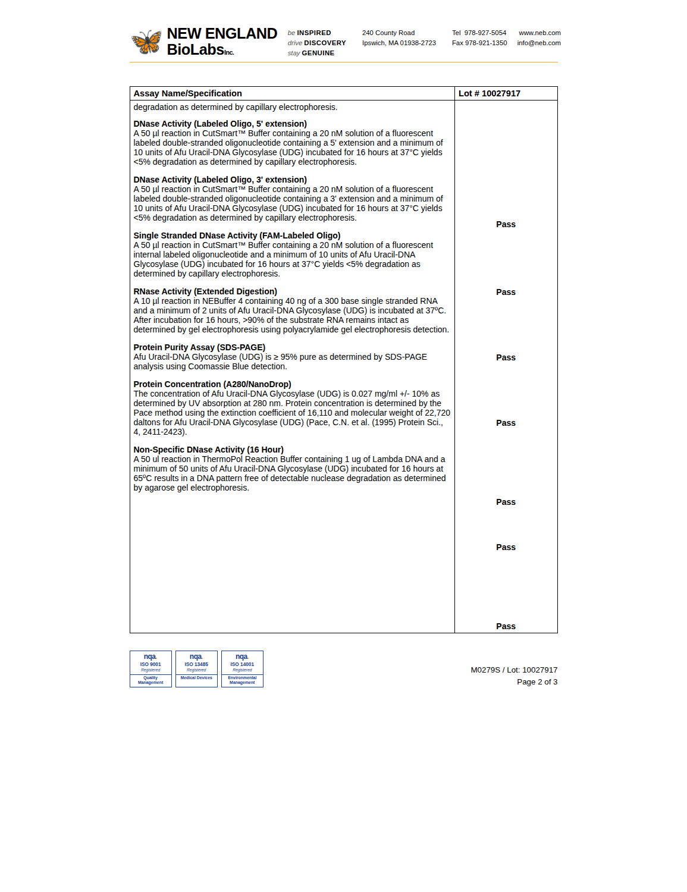🦋
NEW ENGLAND
BioLabsInc.
be INSPIRED
drive DISCOVERY
stay GENUINE
240 County Road
Ipswich, MA 01938-2723
Tel 978-927-5054
Fax 978-921-1350
www.neb.com
info@neb.com
| Assay Name/Specification | Lot # 10027917 |
| --- | --- |
| degradation as determined by capillary electrophoresis. DNase Activity (Labeled Oligo, 5' extension) A 50 µl reaction in CutSmart™ Buffer containing a 20 nM solution of a fluorescent labeled double-stranded oligonucleotide containing a 5' extension and a minimum of 10 units of Afu Uracil-DNA Glycosylase (UDG) incubated for 16 hours at 37°C yields <5% degradation as determined by capillary electrophoresis. DNase Activity (Labeled Oligo, 3' extension) A 50 µl reaction in CutSmart™ Buffer containing a 20 nM solution of a fluorescent labeled double-stranded oligonucleotide containing a 3' extension and a minimum of 10 units of Afu Uracil-DNA Glycosylase (UDG) incubated for 16 hours at 37°C yields <5% degradation as determined by capillary electrophoresis. Single Stranded DNase Activity (FAM-Labeled Oligo) A 50 µl reaction in CutSmart™ Buffer containing a 20 nM solution of a fluorescent internal labeled oligonucleotide and a minimum of 10 units of Afu Uracil-DNA Glycosylase (UDG) incubated for 16 hours at 37°C yields <5% degradation as determined by capillary electrophoresis. RNase Activity (Extended Digestion) A 10 µl reaction in NEBuffer 4 containing 40 ng of a 300 base single stranded RNA and a minimum of 2 units of Afu Uracil-DNA Glycosylase (UDG) is incubated at 37ºC. After incubation for 16 hours, >90% of the substrate RNA remains intact as determined by gel electrophoresis using polyacrylamide gel electrophoresis detection. Protein Purity Assay (SDS-PAGE) Afu Uracil-DNA Glycosylase (UDG) is ≥ 95% pure as determined by SDS-PAGE analysis using Coomassie Blue detection. Protein Concentration (A280/NanoDrop) The concentration of Afu Uracil-DNA Glycosylase (UDG) is 0.027 mg/ml +/- 10% as determined by UV absorption at 280 nm. Protein concentration is determined by the Pace method using the extinction coefficient of 16,110 and molecular weight of 22,720 daltons for Afu Uracil-DNA Glycosylase (UDG) (Pace, C.N. et al. (1995) Protein Sci., 4, 2411-2423). Non-Specific DNase Activity (16 Hour) A 50 ul reaction in ThermoPol Reaction Buffer containing 1 ug of Lambda DNA and a minimum of 50 units of Afu Uracil-DNA Glycosylase (UDG) incubated for 16 hours at 65ºC results in a DNA pattern free of detectable nuclease degradation as determined by agarose gel electrophoresis. | Pass Pass Pass Pass Pass Pass Pass |
nqa.
ISO 9001
Registered
Quality
Management
nqa.
ISO 13485
Registered
Medical Devices
nqa.
ISO 14001
Registered
Environmental
Management
M0279S / Lot: 10027917
Page 2 of 3